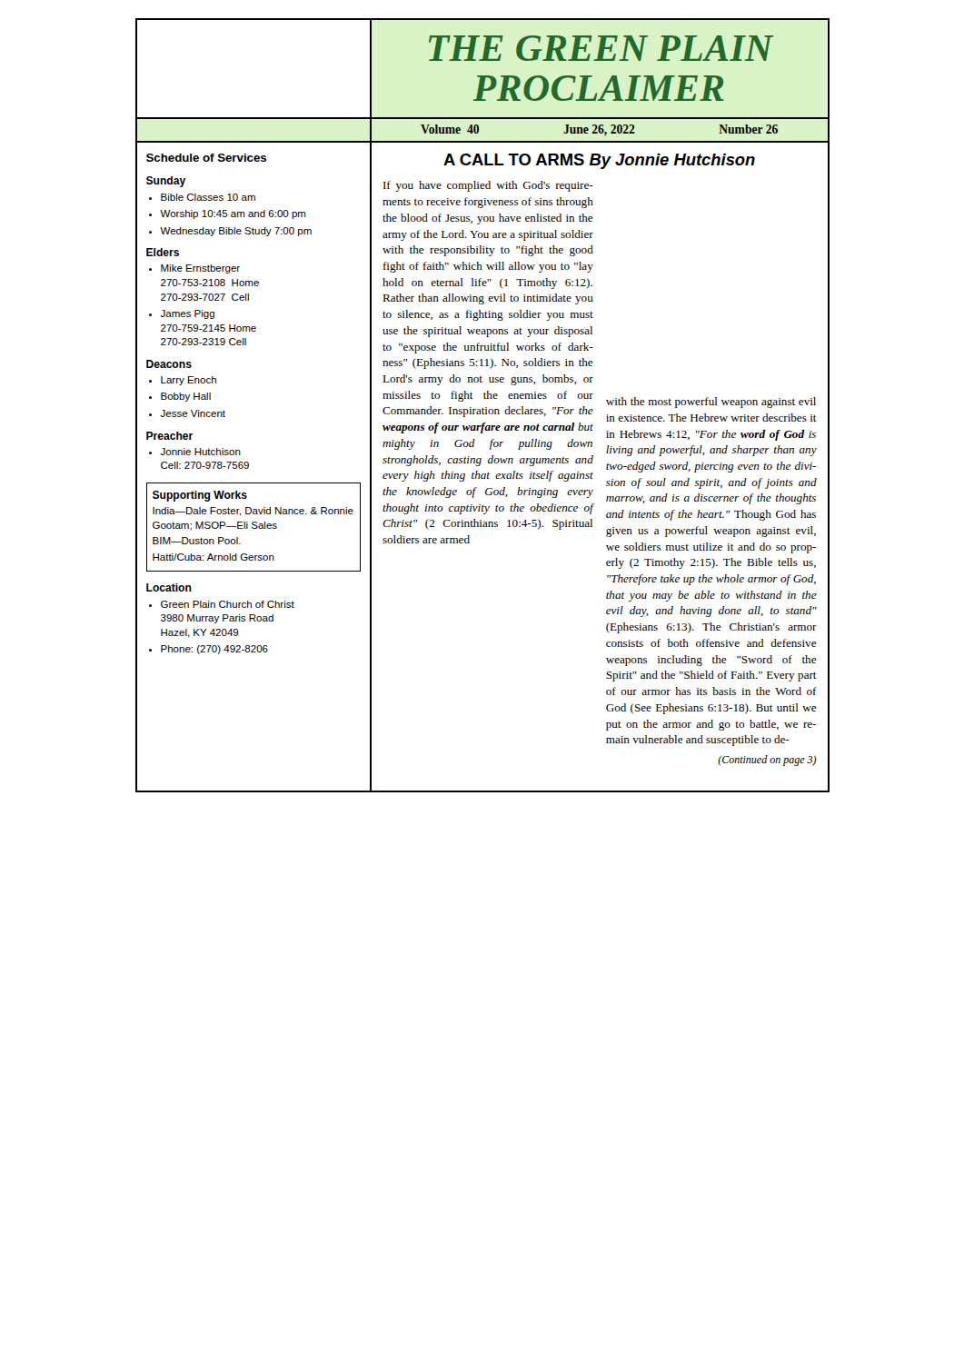THE GREEN PLAIN
PROCLAIMER
Volume 40 June 26, 2022 Number 26
Schedule of Services
Sunday
Bible Classes 10 am
Worship 10:45 am and 6:00 pm
Wednesday Bible Study 7:00 pm
Elders
Mike Ernstberger
270-753-2108 Home
270-293-7027 Cell
James Pigg
270-759-2145 Home
270-293-2319 Cell
Deacons
Larry Enoch
Bobby Hall
Jesse Vincent
Preacher
Jonnie Hutchison
Cell: 270-978-7569
Supporting Works
India—Dale Foster, David Nance. & Ronnie Gootam; MSOP—Eli Sales
BIM—Duston Pool.
Hatti/Cuba: Arnold Gerson
Location
Green Plain Church of Christ
3980 Murray Paris Road
Hazel, KY 42049
Phone: (270) 492-8206
A CALL TO ARMS By Jonnie Hutchison
If you have complied with God's requirements to receive forgiveness of sins through the blood of Jesus, you have enlisted in the army of the Lord. You are a spiritual soldier with the responsibility to "fight the good fight of faith" which will allow you to "lay hold on eternal life" (1 Timothy 6:12). Rather than allowing evil to intimidate you to silence, as a fighting soldier you must use the spiritual weapons at your disposal to "expose the unfruitful works of darkness" (Ephesians 5:11). No, soldiers in the Lord's army do not use guns, bombs, or missiles to fight the enemies of our Commander. Inspiration declares, "For the weapons of our warfare are not carnal but mighty in God for pulling down strongholds, casting down arguments and every high thing that exalts itself against the knowledge of God, bringing every thought into captivity to the obedience of Christ" (2 Corinthians 10:4-5). Spiritual soldiers are armed
with the most powerful weapon against evil in existence. The Hebrew writer describes it in Hebrews 4:12, "For the word of God is living and powerful, and sharper than any two-edged sword, piercing even to the division of soul and spirit, and of joints and marrow, and is a discerner of the thoughts and intents of the heart." Though God has given us a powerful weapon against evil, we soldiers must utilize it and do so properly (2 Timothy 2:15). The Bible tells us, "Therefore take up the whole armor of God, that you may be able to withstand in the evil day, and having done all, to stand" (Ephesians 6:13). The Christian's armor consists of both offensive and defensive weapons including the "Sword of the Spirit" and the "Shield of Faith." Every part of our armor has its basis in the Word of God (See Ephesians 6:13-18). But until we put on the armor and go to battle, we remain vulnerable and susceptible to de-
(Continued on page 3)